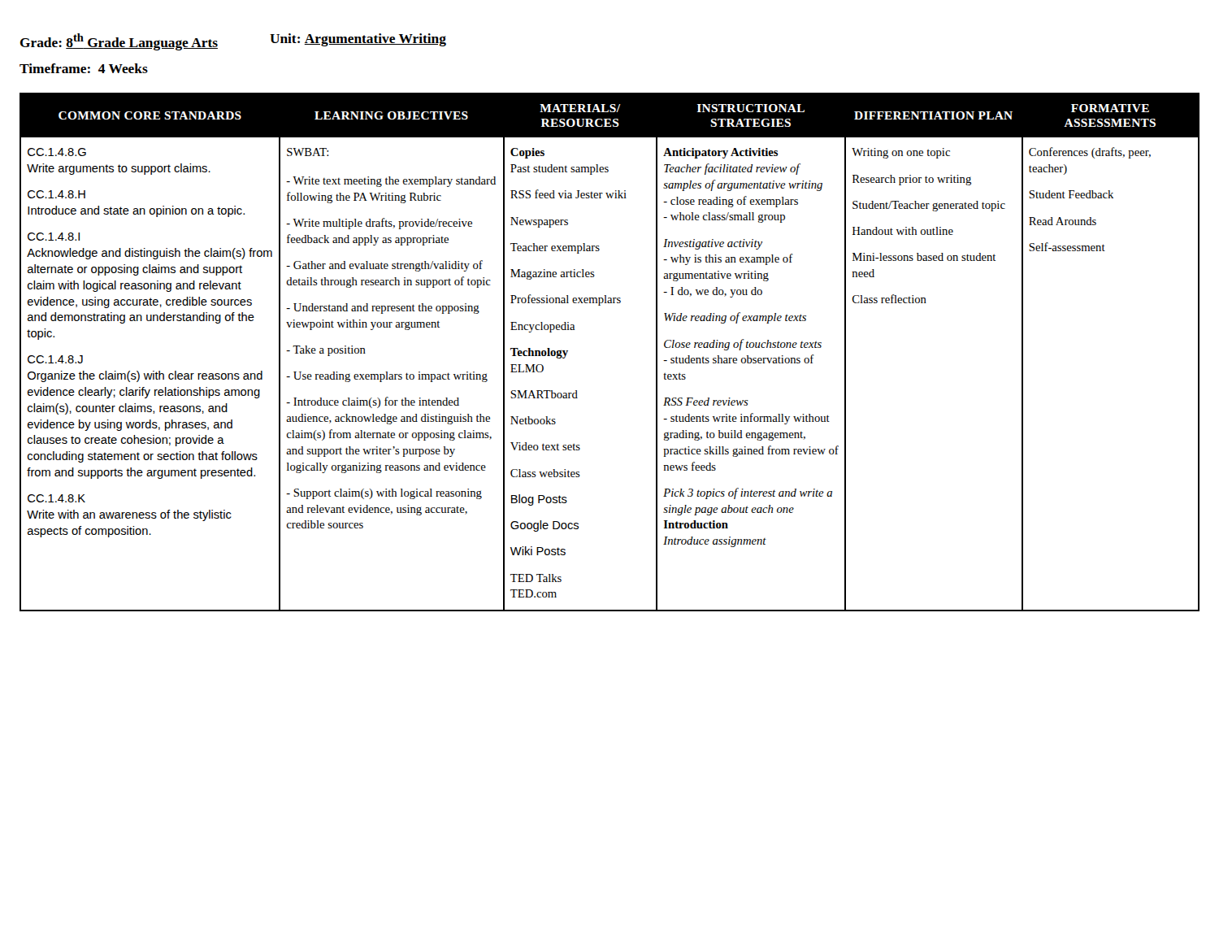Grade: 8th Grade Language Arts
Unit: Argumentative Writing
Timeframe: 4 Weeks
| COMMON CORE STANDARDS | LEARNING OBJECTIVES | MATERIALS/ RESOURCES | INSTRUCTIONAL STRATEGIES | DIFFERENTIATION PLAN | FORMATIVE ASSESSMENTS |
| --- | --- | --- | --- | --- | --- |
| CC.1.4.8.G Write arguments to support claims. CC.1.4.8.H Introduce and state an opinion on a topic. CC.1.4.8.I Acknowledge and distinguish the claim(s) from alternate or opposing claims and support claim with logical reasoning and relevant evidence, using accurate, credible sources and demonstrating an understanding of the topic. CC.1.4.8.J Organize the claim(s) with clear reasons and evidence clearly; clarify relationships among claim(s), counter claims, reasons, and evidence by using words, phrases, and clauses to create cohesion; provide a concluding statement or section that follows from and supports the argument presented. CC.1.4.8.K Write with an awareness of the stylistic aspects of composition. | SWBAT: - Write text meeting the exemplary standard following the PA Writing Rubric - Write multiple drafts, provide/receive feedback and apply as appropriate - Gather and evaluate strength/validity of details through research in support of topic - Understand and represent the opposing viewpoint within your argument - Take a position - Use reading exemplars to impact writing - Introduce claim(s) for the intended audience, acknowledge and distinguish the claim(s) from alternate or opposing claims, and support the writer’s purpose by logically organizing reasons and evidence - Support claim(s) with logical reasoning and relevant evidence, using accurate, credible sources | Copies Past student samples RSS feed via Jester wiki Newspapers Teacher exemplars Magazine articles Professional exemplars Encyclopedia Technology ELMO SMARTboard Netbooks Video text sets Class websites Blog Posts Google Docs Wiki Posts TED Talks TED.com | Anticipatory Activities Teacher facilitated review of samples of argumentative writing - close reading of exemplars - whole class/small group Investigative activity - why is this an example of argumentative writing - I do, we do, you do Wide reading of example texts Close reading of touchstone texts - students share observations of texts RSS Feed reviews - students write informally without grading, to build engagement, practice skills gained from review of news feeds Pick 3 topics of interest and write a single page about each one Introduction Introduce assignment | Writing on one topic Research prior to writing Student/Teacher generated topic Handout with outline Mini-lessons based on student need Class reflection | Conferences (drafts, peer, teacher) Student Feedback Read Arounds Self-assessment |